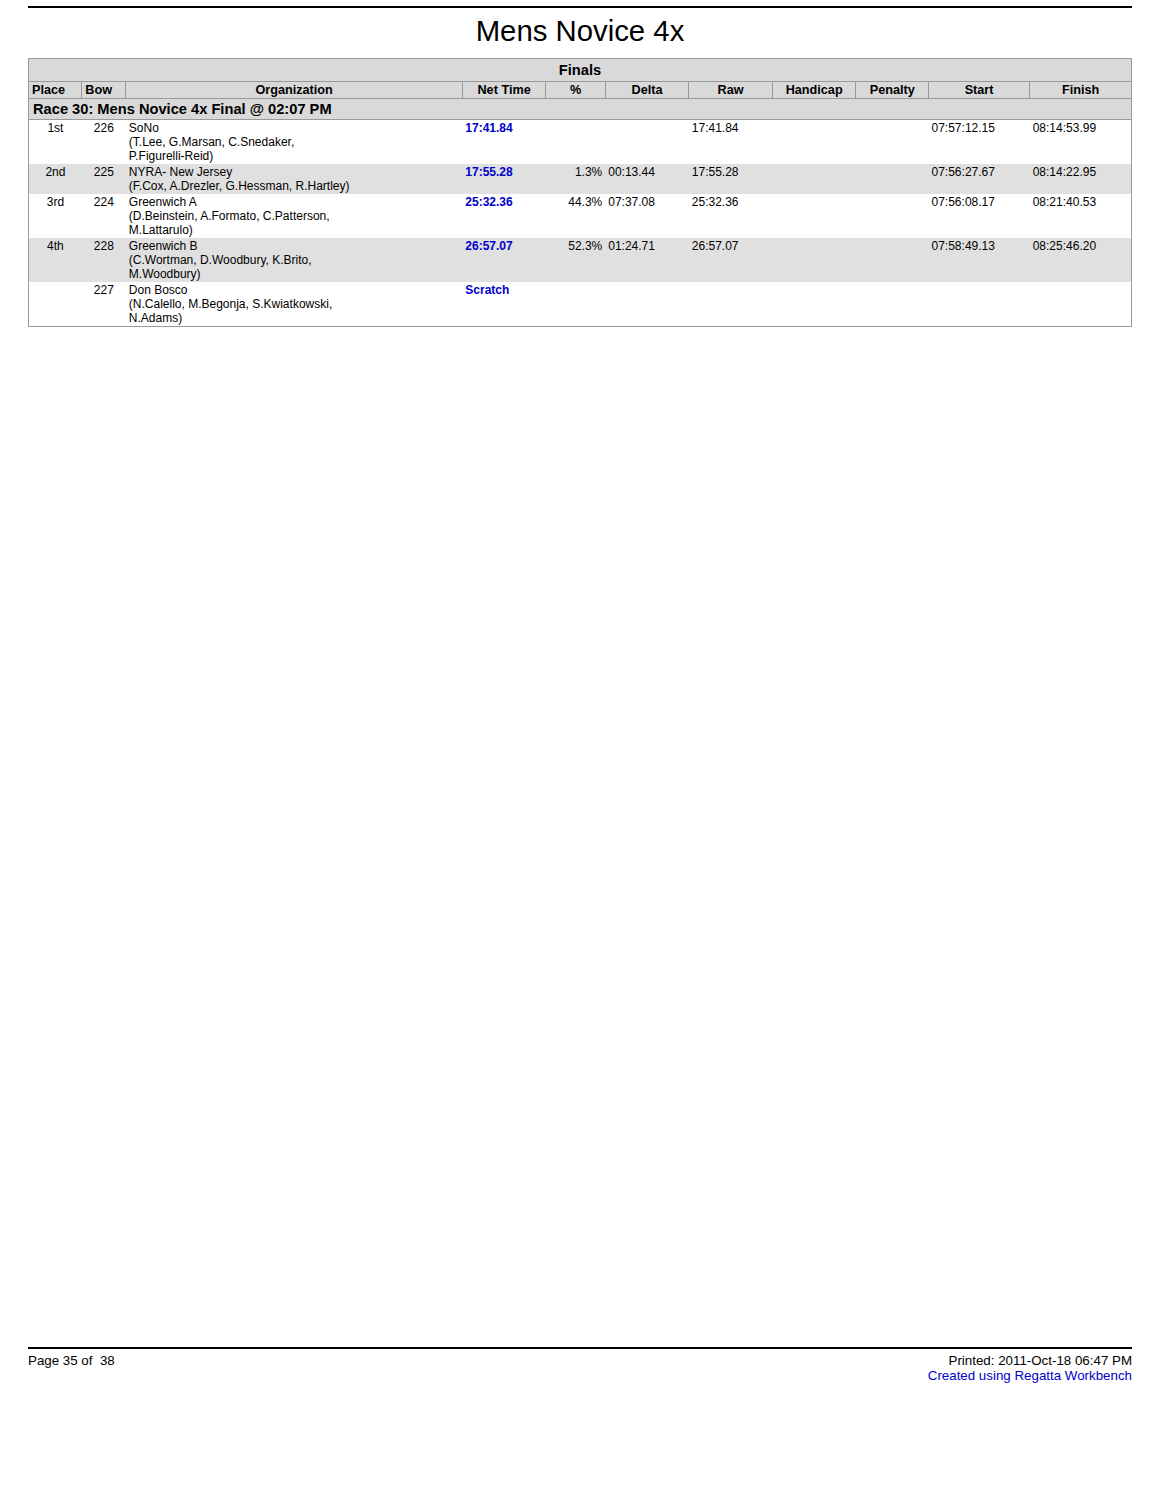Mens Novice 4x
| Finals |
| --- |
| Place | Bow | Organization | Net Time | % | Delta | Raw | Handicap | Penalty | Start | Finish |
| Race 30: Mens Novice 4x Final @ 02:07 PM |
| 1st | 226 | SoNo (T.Lee, G.Marsan, C.Snedaker, P.Figurelli-Reid) | 17:41.84 | | | 17:41.84 | | | 07:57:12.15 | 08:14:53.99 |
| 2nd | 225 | NYRA- New Jersey (F.Cox, A.Drezler, G.Hessman, R.Hartley) | 17:55.28 | 1.3% | 00:13.44 | 17:55.28 | | | 07:56:27.67 | 08:14:22.95 |
| 3rd | 224 | Greenwich A (D.Beinstein, A.Formato, C.Patterson, M.Lattarulo) | 25:32.36 | 44.3% | 07:37.08 | 25:32.36 | | | 07:56:08.17 | 08:21:40.53 |
| 4th | 228 | Greenwich B (C.Wortman, D.Woodbury, K.Brito, M.Woodbury) | 26:57.07 | 52.3% | 01:24.71 | 26:57.07 | | | 07:58:49.13 | 08:25:46.20 |
| | 227 | Don Bosco (N.Calello, M.Begonja, S.Kwiatkowski, N.Adams) | Scratch | | | | | | | |
Page 35 of 38
Printed: 2011-Oct-18 06:47 PM
Created using Regatta Workbench